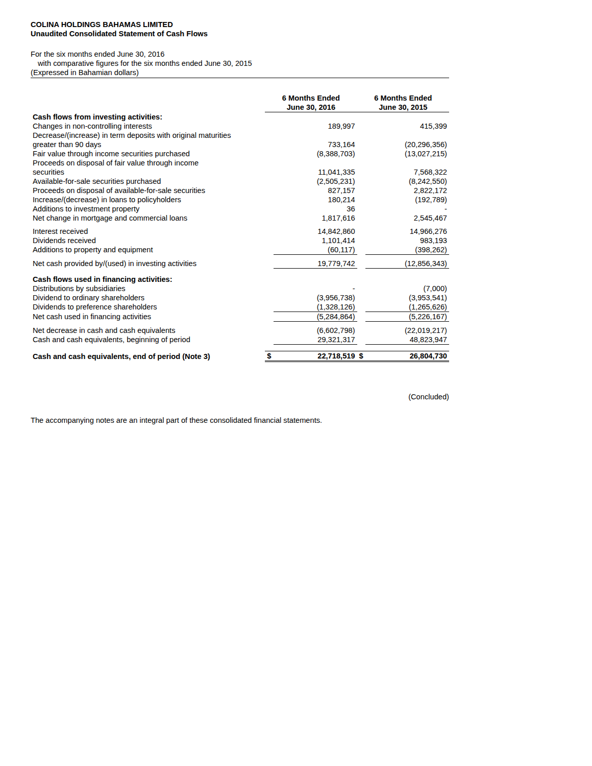COLINA HOLDINGS BAHAMAS LIMITED
Unaudited Consolidated Statement of Cash Flows
For the six months ended June 30, 2016
with comparative figures for the six months ended June 30, 2015
(Expressed in Bahamian dollars)
| | 6 Months Ended | 6 Months Ended |
| | June 30, 2016 | June 30, 2015 |
| Cash flows from investing activities: | | | | |
| Changes in non-controlling interests | | 189,997 | | 415,399 |
| Decrease/(increase) in term deposits with original maturities | | | | |
| greater than 90 days | | 733,164 | | (20,296,356) |
| Fair value through income securities purchased | | (8,388,703) | | (13,027,215) |
| Proceeds on disposal of fair value through income | | | | |
| securities | | 11,041,335 | | 7,568,322 |
| Available-for-sale securities purchased | | (2,505,231) | | (8,242,550) |
| Proceeds on disposal of available-for-sale securities | | 827,157 | | 2,822,172 |
| Increase/(decrease) in loans to policyholders | | 180,214 | | (192,789) |
| Additions to investment property | | 36 | | - |
| Net change in mortgage and commercial loans | | 1,817,616 | | 2,545,467 |
| Interest received | | 14,842,860 | | 14,966,276 |
| Dividends received | | 1,101,414 | | 983,193 |
| Additions to property and equipment | | (60,117) | | (398,262) |
| Net cash provided by/(used) in investing activities | | 19,779,742 | | (12,856,343) |
| Cash flows used in financing activities: | | | | |
| Distributions by subsidiaries | | - | | (7,000) |
| Dividend to ordinary shareholders | | (3,956,738) | | (3,953,541) |
| Dividends to preference shareholders | | (1,328,126) | | (1,265,626) |
| Net cash used in financing activities | | (5,284,864) | | (5,226,167) |
| Net decrease in cash and cash equivalents | | (6,602,798) | | (22,019,217) |
| Cash and cash equivalents, beginning of period | | 29,321,317 | | 48,823,947 |
| Cash and cash equivalents, end of period (Note 3) | $ | 22,718,519 | $ | 26,804,730 |
(Concluded)
The accompanying notes are an integral part of these consolidated financial statements.